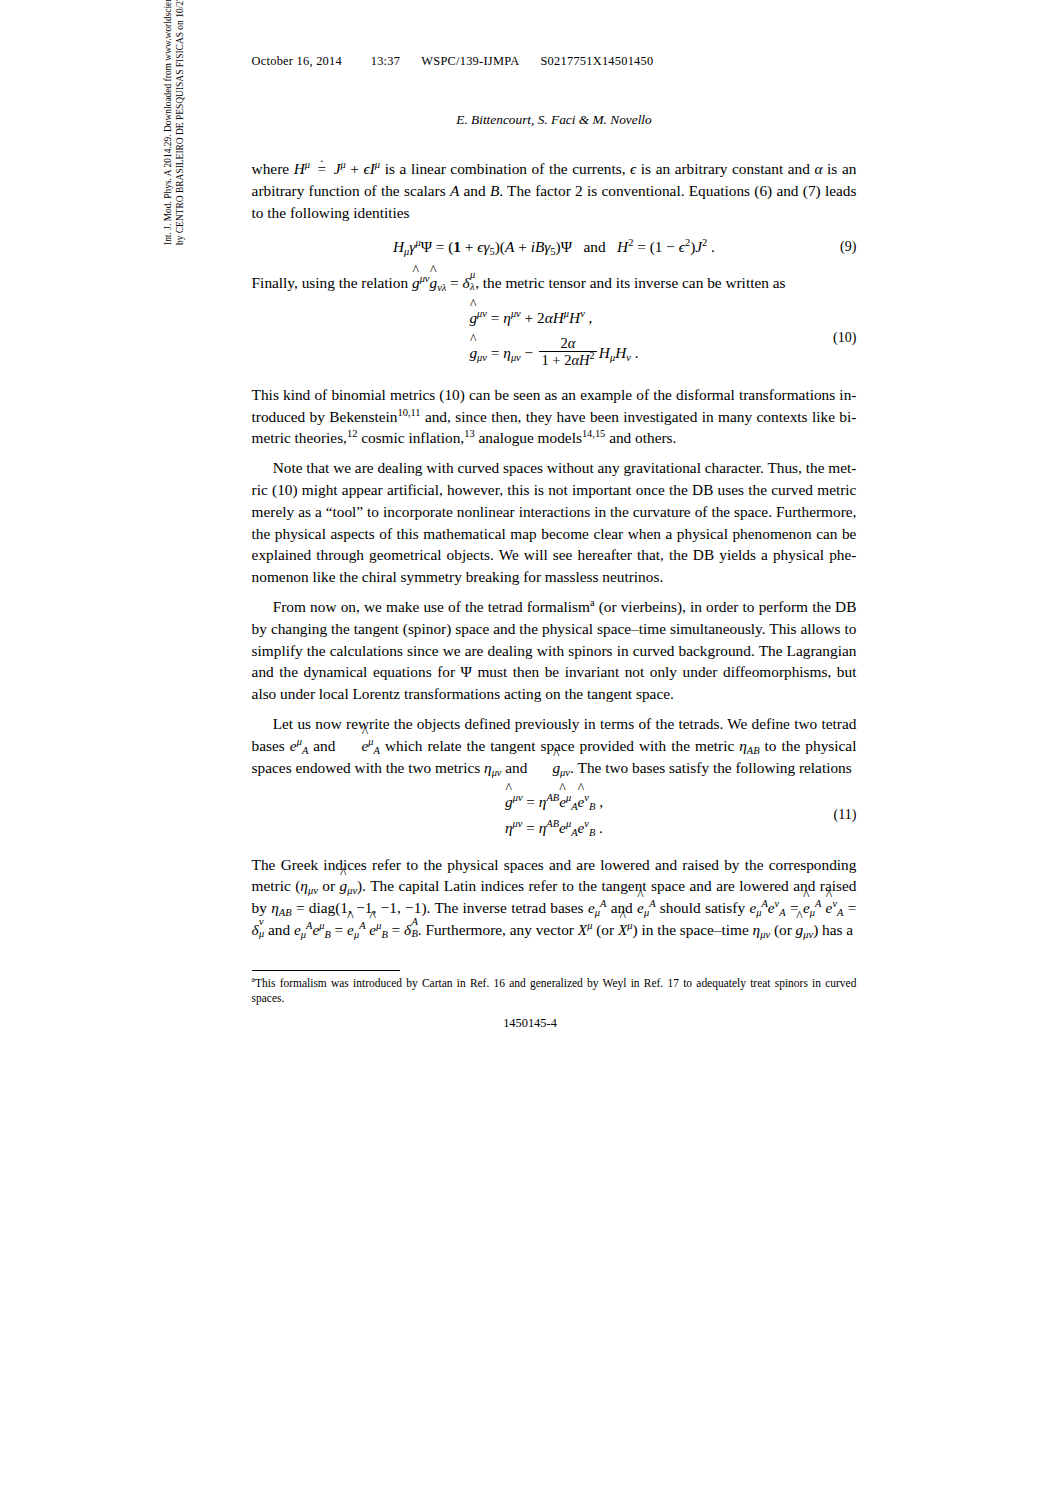October 16, 2014 13:37 WSPC/139-IJMPA S0217751X14501450
Int. J. Mod. Phys. A 2014.29. Downloaded from www.worldscientific.com
by CENTRO BRASILEIRO DE PESQUISAS FISICAS on 10/27/15. For personal use only.
E. Bittencourt, S. Faci & M. Novello
where Hμ .= Jμ + ϵIμ is a linear combination of the currents, ϵ is an arbitrary constant and α is an arbitrary function of the scalars A and B. The factor 2 is conventional. Equations (6) and (7) leads to the following identities
HμγμΨ = (1 + ϵγ5)(A + iBγ5)Ψ and H2 = (1 − ϵ2)J2 . (9)
Finally, using the relation ^gμν^gνλ = δμλ, the metric tensor and its inverse can be written as
^gμν = ημν + 2αHμHν ,
^gμν = ημν − 2α 1 + 2αH2 HμHν . (10)
This kind of binomial metrics (10) can be seen as an example of the disformal transformations introduced by Bekenstein10,11 and, since then, they have been investigated in many contexts like bimetric theories,12 cosmic inflation,13 analogue models14,15 and others.
Note that we are dealing with curved spaces without any gravitational character. Thus, the metric (10) might appear artificial, however, this is not important once the DB uses the curved metric merely as a “tool” to incorporate nonlinear interactions in the curvature of the space. Furthermore, the physical aspects of this mathematical map become clear when a physical phenomenon can be explained through geometrical objects. We will see hereafter that, the DB yields a physical phenomenon like the chiral symmetry breaking for massless neutrinos.
From now on, we make use of the tetrad formalisma (or vierbeins), in order to perform the DB by changing the tangent (spinor) space and the physical space–time simultaneously. This allows to simplify the calculations since we are dealing with spinors in curved background. The Lagrangian and the dynamical equations for Ψ must then be invariant not only under diffeomorphisms, but also under local Lorentz transformations acting on the tangent space.
Let us now rewrite the objects defined previously in terms of the tetrads. We define two tetrad bases eμA and ^eμA which relate the tangent space provided with the metric ηAB to the physical spaces endowed with the two metrics ημν and ^gμν. The two bases satisfy the following relations
^gμν = ηAB^eμA^eνB ,
ημν = ηABeμAeνB . (11)
The Greek indices refer to the physical spaces and are lowered and raised by the corresponding metric (ημν or ^gμν). The capital Latin indices refer to the tangent space and are lowered and raised by ηAB = diag(1, −1, −1, −1). The inverse tetrad bases eμA and ^eμA should satisfy eμAeνA = ^eμA ^eνA = δνμ and eμAeμB = ^eμA ^eμB = δAB. Furthermore, any vector Xμ (or ^Xμ) in the space–time ημν (or ^gμν) has a
aThis formalism was introduced by Cartan in Ref. 16 and generalized by Weyl in Ref. 17 to adequately treat spinors in curved spaces.
1450145-4